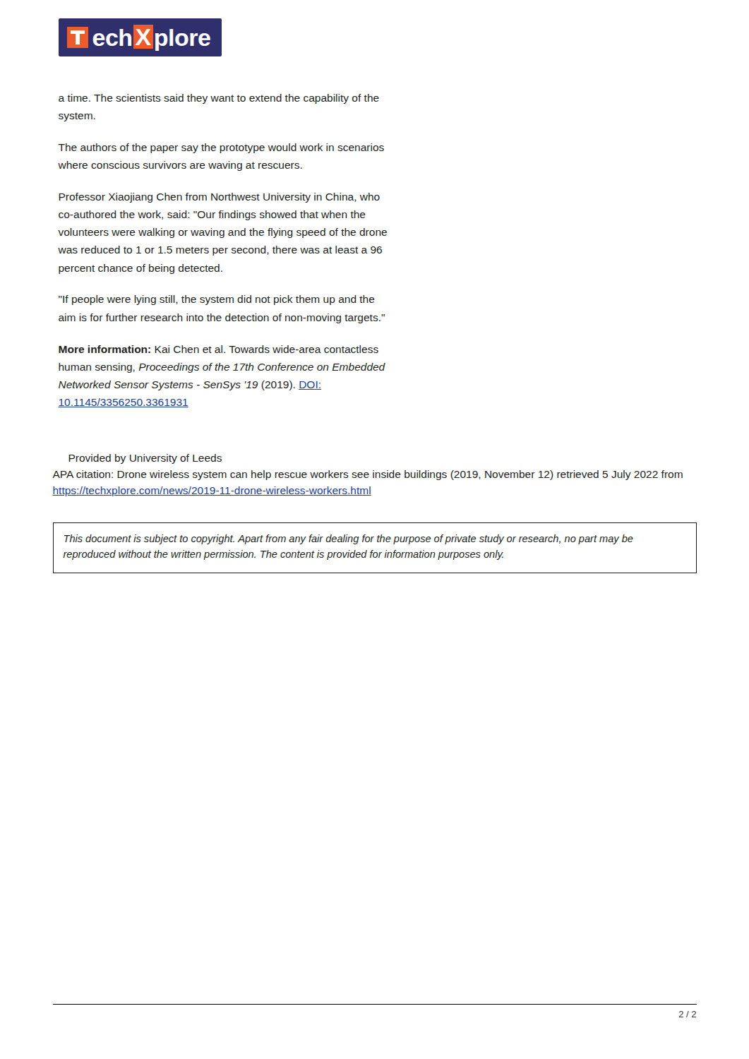echXplore
a time. The scientists said they want to extend the capability of the system.
The authors of the paper say the prototype would work in scenarios where conscious survivors are waving at rescuers.
Professor Xiaojiang Chen from Northwest University in China, who co-authored the work, said: "Our findings showed that when the volunteers were walking or waving and the flying speed of the drone was reduced to 1 or 1.5 meters per second, there was at least a 96 percent chance of being detected.
"If people were lying still, the system did not pick them up and the aim is for further research into the detection of non-moving targets."
More information: Kai Chen et al. Towards wide-area contactless human sensing, Proceedings of the 17th Conference on Embedded Networked Sensor Systems - SenSys '19 (2019). DOI: 10.1145/3356250.3361931
Provided by University of Leeds
APA citation: Drone wireless system can help rescue workers see inside buildings (2019, November 12) retrieved 5 July 2022 from https://techxplore.com/news/2019-11-drone-wireless-workers.html
This document is subject to copyright. Apart from any fair dealing for the purpose of private study or research, no part may be reproduced without the written permission. The content is provided for information purposes only.
2 / 2